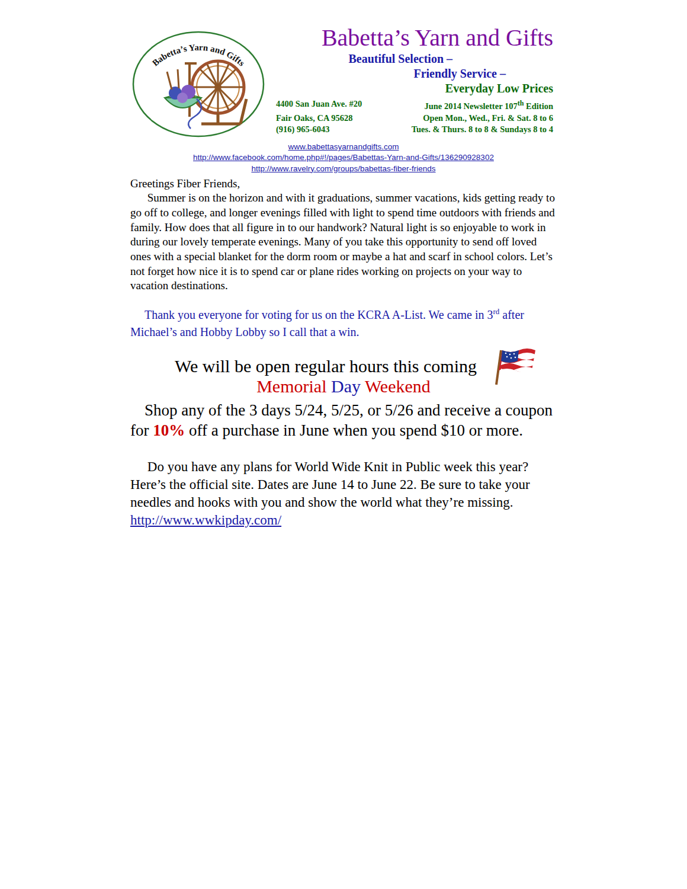Babetta’s Yarn and Gifts
Babetta’s Yarn and Gifts
Beautiful Selection – Friendly Service – Everyday Low Prices
| 4400 San Juan Ave. #20 | June 2014 Newsletter 107 th Edition |
| Fair Oaks, CA 95628 | Open Mon., Wed., Fri. & Sat. 8 to 6 |
| (916) 965-6043 | Tues. & Thurs. 8 to 8 & Sundays 8 to 4 |
www.babettasyarnandgifts.com
http://www.facebook.com/home.php#!/pages/Babettas-Yarn-and-Gifts/136290928302
http://www.ravelry.com/groups/babettas-fiber-friends
Greetings Fiber Friends,
Summer is on the horizon and with it graduations, summer vacations, kids getting ready to go off to college, and longer evenings filled with light to spend time outdoors with friends and family. How does that all figure in to our handwork? Natural light is so enjoyable to work in during our lovely temperate evenings. Many of you take this opportunity to send off loved ones with a special blanket for the dorm room or maybe a hat and scarf in school colors. Let’s not forget how nice it is to spend car or plane rides working on projects on your way to vacation destinations.
Thank you everyone for voting for us on the KCRA A-List. We came in 3rd after Michael’s and Hobby Lobby so I call that a win.
We will be open regular hours this coming
Memorial Day Weekend
Shop any of the 3 days 5/24, 5/25, or 5/26 and receive a coupon for 10% off a purchase in June when you spend $10 or more.
Do you have any plans for World Wide Knit in Public week this year? Here’s the official site. Dates are June 14 to June 22. Be sure to take your needles and hooks with you and show the world what they’re missing. http://www.wwkipday.com/